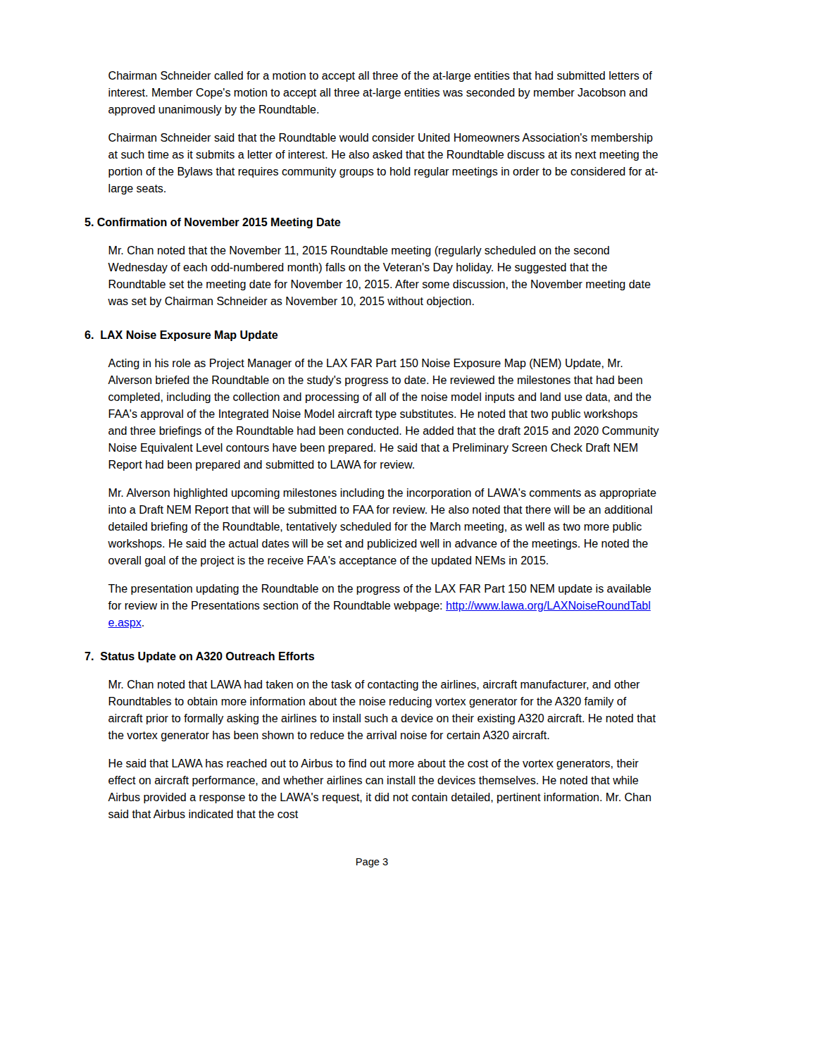Chairman Schneider called for a motion to accept all three of the at-large entities that had submitted letters of interest. Member Cope's motion to accept all three at-large entities was seconded by member Jacobson and approved unanimously by the Roundtable.
Chairman Schneider said that the Roundtable would consider United Homeowners Association's membership at such time as it submits a letter of interest. He also asked that the Roundtable discuss at its next meeting the portion of the Bylaws that requires community groups to hold regular meetings in order to be considered for at-large seats.
5. Confirmation of November 2015 Meeting Date
Mr. Chan noted that the November 11, 2015 Roundtable meeting (regularly scheduled on the second Wednesday of each odd-numbered month) falls on the Veteran's Day holiday. He suggested that the Roundtable set the meeting date for November 10, 2015. After some discussion, the November meeting date was set by Chairman Schneider as November 10, 2015 without objection.
6. LAX Noise Exposure Map Update
Acting in his role as Project Manager of the LAX FAR Part 150 Noise Exposure Map (NEM) Update, Mr. Alverson briefed the Roundtable on the study's progress to date. He reviewed the milestones that had been completed, including the collection and processing of all of the noise model inputs and land use data, and the FAA's approval of the Integrated Noise Model aircraft type substitutes. He noted that two public workshops and three briefings of the Roundtable had been conducted. He added that the draft 2015 and 2020 Community Noise Equivalent Level contours have been prepared. He said that a Preliminary Screen Check Draft NEM Report had been prepared and submitted to LAWA for review.
Mr. Alverson highlighted upcoming milestones including the incorporation of LAWA's comments as appropriate into a Draft NEM Report that will be submitted to FAA for review. He also noted that there will be an additional detailed briefing of the Roundtable, tentatively scheduled for the March meeting, as well as two more public workshops. He said the actual dates will be set and publicized well in advance of the meetings. He noted the overall goal of the project is the receive FAA's acceptance of the updated NEMs in 2015.
The presentation updating the Roundtable on the progress of the LAX FAR Part 150 NEM update is available for review in the Presentations section of the Roundtable webpage: http://www.lawa.org/LAXNoiseRoundTable.aspx.
7. Status Update on A320 Outreach Efforts
Mr. Chan noted that LAWA had taken on the task of contacting the airlines, aircraft manufacturer, and other Roundtables to obtain more information about the noise reducing vortex generator for the A320 family of aircraft prior to formally asking the airlines to install such a device on their existing A320 aircraft. He noted that the vortex generator has been shown to reduce the arrival noise for certain A320 aircraft.
He said that LAWA has reached out to Airbus to find out more about the cost of the vortex generators, their effect on aircraft performance, and whether airlines can install the devices themselves. He noted that while Airbus provided a response to the LAWA's request, it did not contain detailed, pertinent information. Mr. Chan said that Airbus indicated that the cost
Page 3